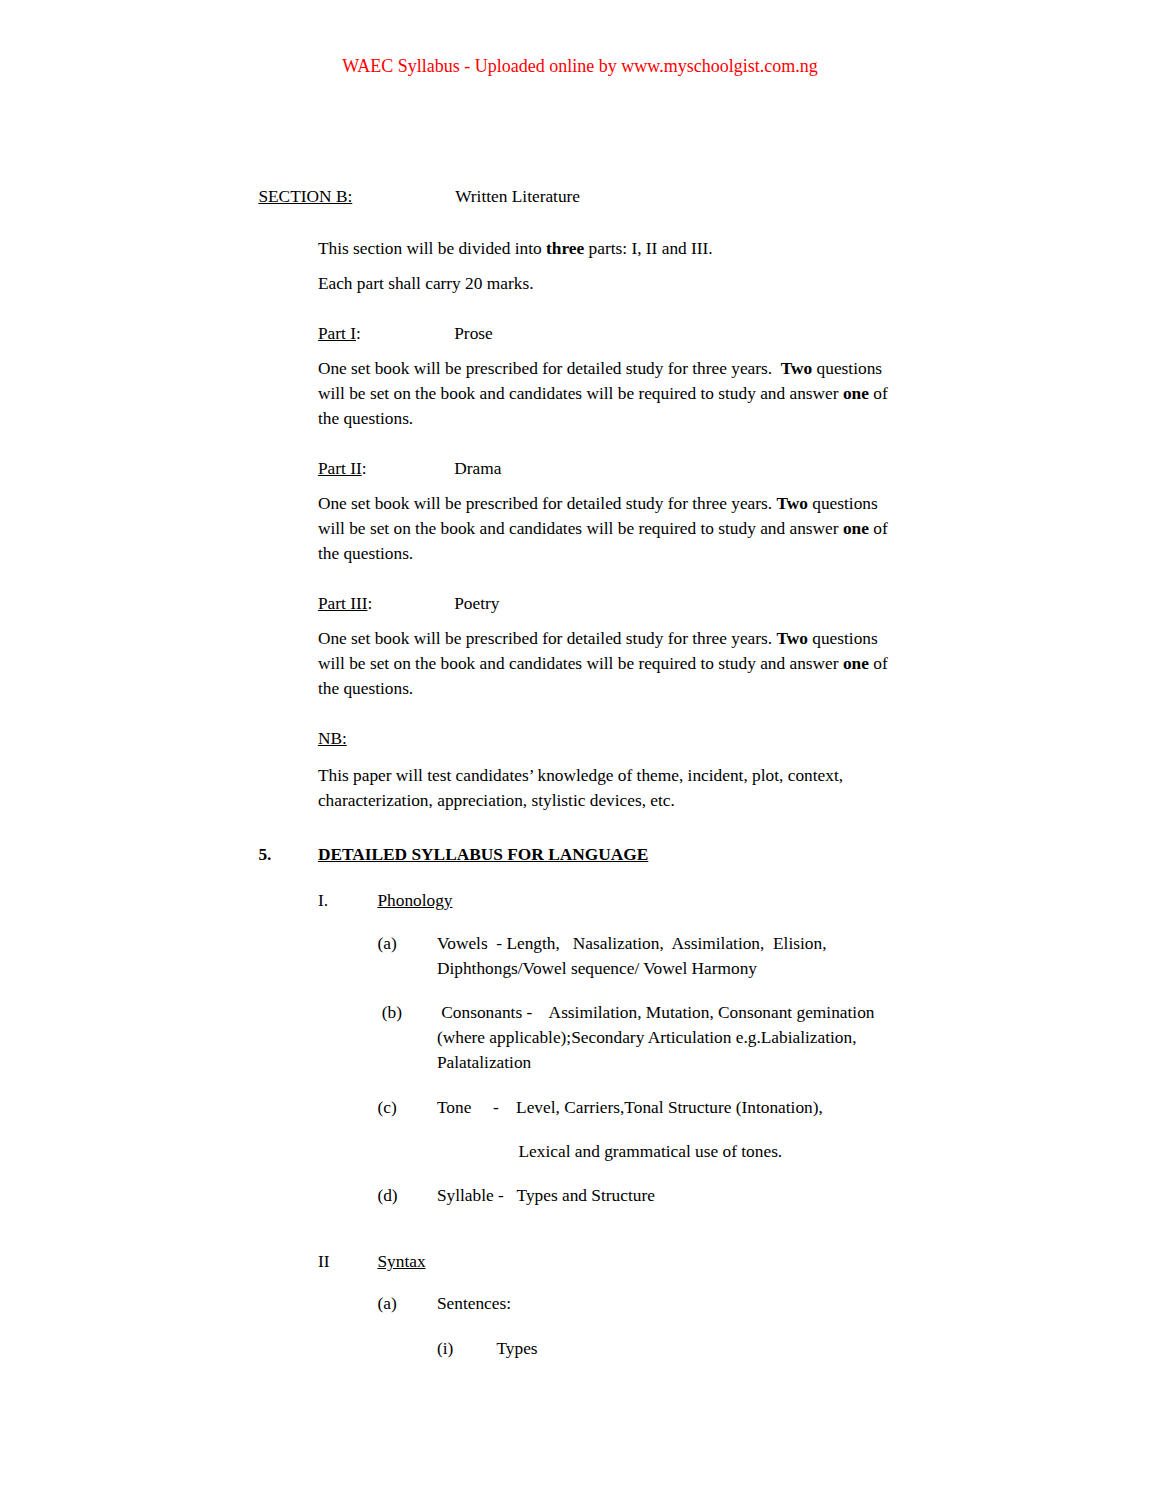WAEC Syllabus - Uploaded online by www.myschoolgist.com.ng
SECTION B:
Written Literature
This section will be divided into three parts: I, II and III.
Each part shall carry 20 marks.
Part I:
Prose
One set book will be prescribed for detailed study for three years. Two questions will be set on the book and candidates will be required to study and answer one of the questions.
Part II:
Drama
One set book will be prescribed for detailed study for three years. Two questions will be set on the book and candidates will be required to study and answer one of the questions.
Part III:
Poetry
One set book will be prescribed for detailed study for three years. Two questions will be set on the book and candidates will be required to study and answer one of the questions.
NB:
This paper will test candidates’ knowledge of theme, incident, plot, context, characterization, appreciation, stylistic devices, etc.
5.
DETAILED SYLLABUS FOR LANGUAGE
I.
Phonology
(a)
Vowels - Length, Nasalization, Assimilation, Elision, Diphthongs/Vowel sequence/ Vowel Harmony
(b)
Consonants - Assimilation, Mutation, Consonant gemination (where applicable);Secondary Articulation e.g.Labialization, Palatalization
(c)
Tone - Level, Carriers,Tonal Structure (Intonation),
Lexical and grammatical use of tones.
(d)
Syllable - Types and Structure
II
Syntax
(a)
Sentences:
(i)
Types